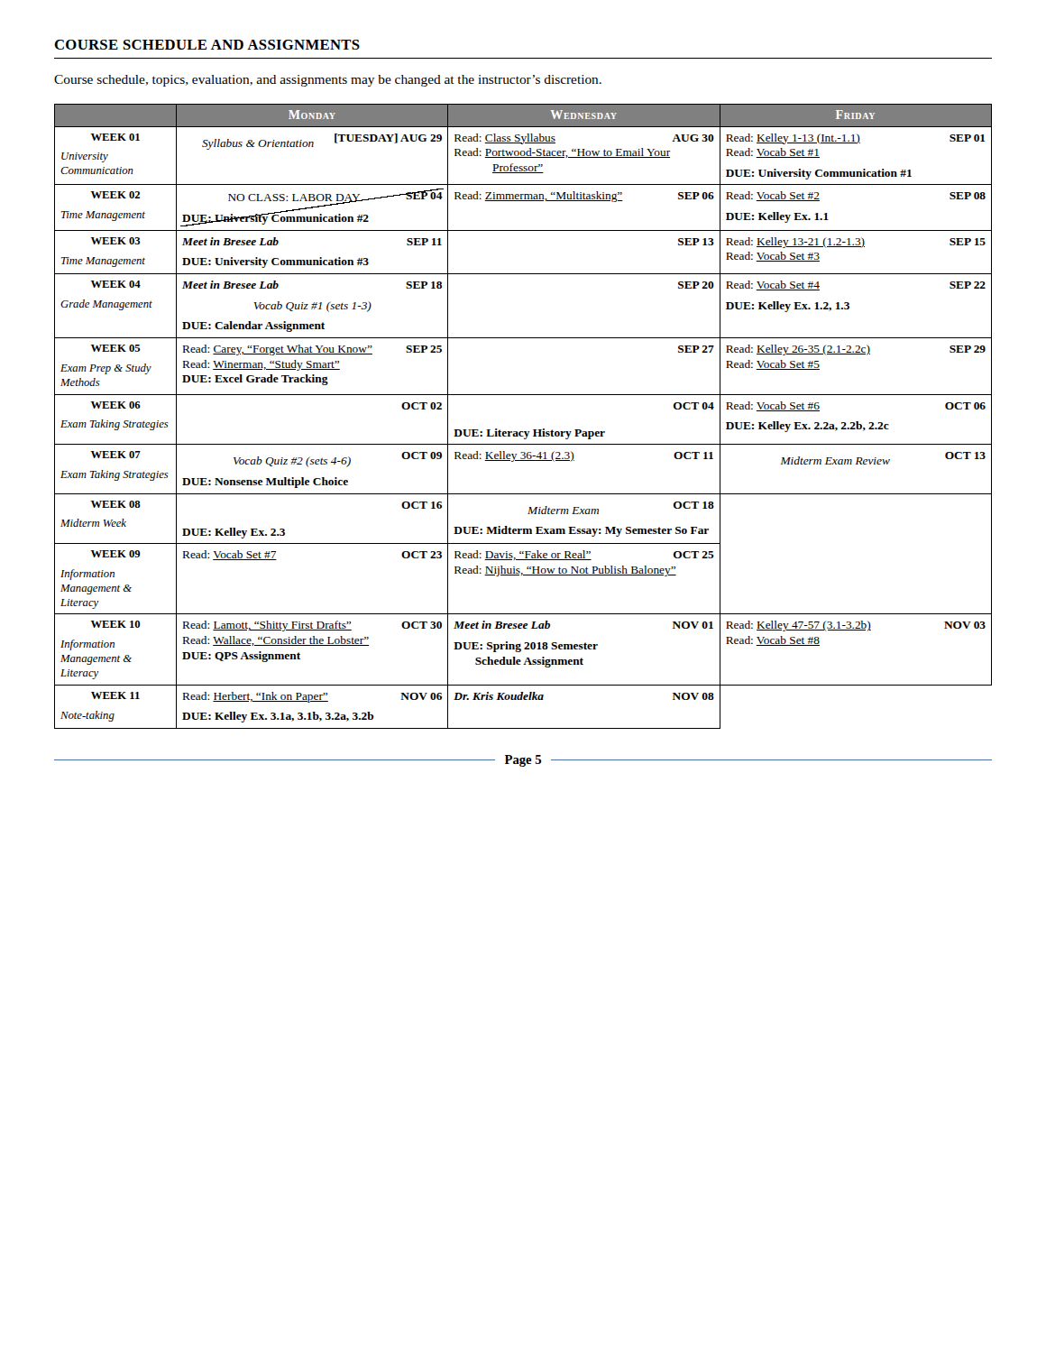Course Schedule and Assignments
Course schedule, topics, evaluation, and assignments may be changed at the instructor’s discretion.
| | Monday | Wednesday | Friday |
| --- | --- | --- | --- |
| WEEK 01 University Communication | [TUESDAY] AUG 29 Syllabus & Orientation | AUG 30 Read: Class Syllabus Read: Portwood-Stacer, “How to Email Your Professor” | SEP 01 Read: Kelley 1-13 (Int.-1.1) Read: Vocab Set #1 DUE: University Communication #1 |
| WEEK 02 Time Management | SEP 04 NO CLASS: LABOR DAY DUE: University Communication #2 | SEP 06 Read: Zimmerman, “Multitasking” | SEP 08 Read: Vocab Set #2 DUE: Kelley Ex. 1.1 |
| WEEK 03 Time Management | SEP 11 Meet in Bresee Lab DUE: University Communication #3 | SEP 13 | SEP 15 Read: Kelley 13-21 (1.2-1.3) Read: Vocab Set #3 |
| WEEK 04 Grade Management | SEP 18 Meet in Bresee Lab Vocab Quiz #1 (sets 1-3) DUE: Calendar Assignment | SEP 20 | SEP 22 Read: Vocab Set #4 DUE: Kelley Ex. 1.2, 1.3 |
| WEEK 05 Exam Prep & Study Methods | SEP 25 Read: Carey, “Forget What You Know” Read: Winerman, “Study Smart” DUE: Excel Grade Tracking | SEP 27 | SEP 29 Read: Kelley 26-35 (2.1-2.2c) Read: Vocab Set #5 |
| WEEK 06 Exam Taking Strategies | OCT 02 | OCT 04 DUE: Literacy History Paper | OCT 06 Read: Vocab Set #6 DUE: Kelley Ex. 2.2a, 2.2b, 2.2c |
| WEEK 07 Exam Taking Strategies | OCT 09 Vocab Quiz #2 (sets 4-6) DUE: Nonsense Multiple Choice | OCT 11 Read: Kelley 36-41 (2.3) | OCT 13 Midterm Exam Review |
| WEEK 08 Midterm Week | OCT 16 DUE: Kelley Ex. 2.3 | OCT 18 Midterm Exam DUE: Midterm Exam Essay: My Semester So Far | |
| WEEK 09 Information Management & Literacy | OCT 23 Read: Vocab Set #7 | OCT 25 Read: Davis, “Fake or Real” Read: Nijhuis, “How to Not Publish Baloney” |
| WEEK 10 Information Management & Literacy | OCT 30 Read: Lamott, “Shitty First Drafts” Read: Wallace, “Consider the Lobster” DUE: QPS Assignment | NOV 01 Meet in Bresee Lab DUE: Spring 2018 Semester Schedule Assignment | NOV 03 Read: Kelley 47-57 (3.1-3.2b) Read: Vocab Set #8 |
| WEEK 11 Note-taking | NOV 06 Read: Herbert, “Ink on Paper” DUE: Kelley Ex. 3.1a, 3.1b, 3.2a, 3.2b | NOV 08 Dr. Kris Koudelka | |
Page 5